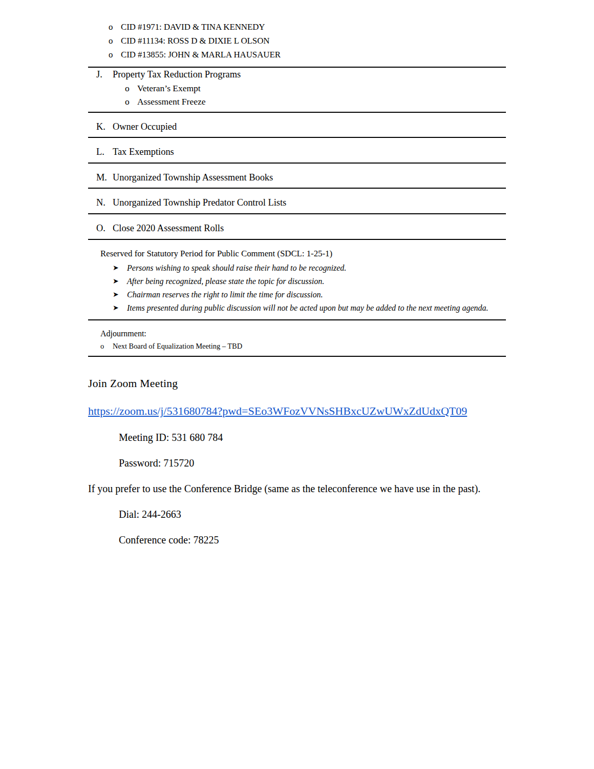CID #1971: DAVID & TINA KENNEDY
CID #11134: ROSS D & DIXIE L OLSON
CID #13855: JOHN & MARLA HAUSAUER
J. Property Tax Reduction Programs
Veteran’s Exempt
Assessment Freeze
K. Owner Occupied
L. Tax Exemptions
M. Unorganized Township Assessment Books
N. Unorganized Township Predator Control Lists
O. Close 2020 Assessment Rolls
Reserved for Statutory Period for Public Comment (SDCL: 1-25-1)
Persons wishing to speak should raise their hand to be recognized.
After being recognized, please state the topic for discussion.
Chairman reserves the right to limit the time for discussion.
Items presented during public discussion will not be acted upon but may be added to the next meeting agenda.
Adjournment:
Next Board of Equalization Meeting – TBD
Join Zoom Meeting
https://zoom.us/j/531680784?pwd=SEo3WFozVVNsSHBxcUZwUWxZdUdxQT09
Meeting ID: 531 680 784
Password: 715720
If you prefer to use the Conference Bridge (same as the teleconference we have use in the past).
Dial: 244-2663
Conference code: 78225